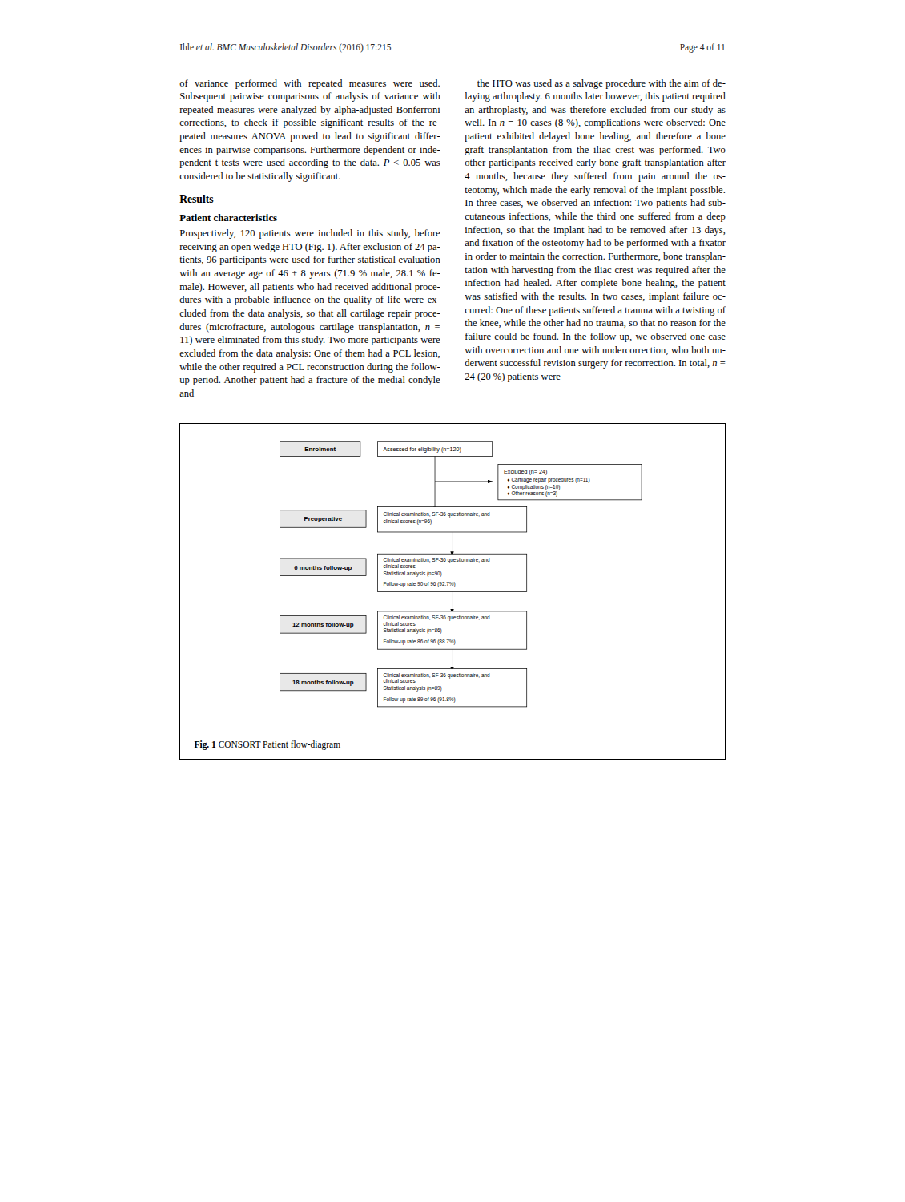Ihle et al. BMC Musculoskeletal Disorders (2016) 17:215
Page 4 of 11
of variance performed with repeated measures were used. Subsequent pairwise comparisons of analysis of variance with repeated measures were analyzed by alpha-adjusted Bonferroni corrections, to check if possible significant results of the repeated measures ANOVA proved to lead to significant differences in pairwise comparisons. Furthermore dependent or independent t-tests were used according to the data. P < 0.05 was considered to be statistically significant.
Results
Patient characteristics
Prospectively, 120 patients were included in this study, before receiving an open wedge HTO (Fig. 1). After exclusion of 24 patients, 96 participants were used for further statistical evaluation with an average age of 46 ± 8 years (71.9 % male, 28.1 % female). However, all patients who had received additional procedures with a probable influence on the quality of life were excluded from the data analysis, so that all cartilage repair procedures (microfracture, autologous cartilage transplantation, n = 11) were eliminated from this study. Two more participants were excluded from the data analysis: One of them had a PCL lesion, while the other required a PCL reconstruction during the follow-up period. Another patient had a fracture of the medial condyle and
the HTO was used as a salvage procedure with the aim of delaying arthroplasty. 6 months later however, this patient required an arthroplasty, and was therefore excluded from our study as well. In n = 10 cases (8 %), complications were observed: One patient exhibited delayed bone healing, and therefore a bone graft transplantation from the iliac crest was performed. Two other participants received early bone graft transplantation after 4 months, because they suffered from pain around the osteotomy, which made the early removal of the implant possible. In three cases, we observed an infection: Two patients had subcutaneous infections, while the third one suffered from a deep infection, so that the implant had to be removed after 13 days, and fixation of the osteotomy had to be performed with a fixator in order to maintain the correction. Furthermore, bone transplantation with harvesting from the iliac crest was required after the infection had healed. After complete bone healing, the patient was satisfied with the results. In two cases, implant failure occurred: One of these patients suffered a trauma with a twisting of the knee, while the other had no trauma, so that no reason for the failure could be found. In the follow-up, we observed one case with overcorrection and one with undercorrection, who both underwent successful revision surgery for recorrection. In total, n = 24 (20 %) patients were
Enrolment Assessed for eligibility (n=120) Excluded (n= 24) ♦ Cartilage repair procedures (n=11) ♦ Complications (n=10) ♦ Other reasons (n=3) Preoperative Clinical examination, SF-36 questionnaire, and clinical scores (n=96) 6 months follow-up Clinical examination, SF-36 questionnaire, and clinical scores Statistical analysis (n=90) Follow-up rate 90 of 96 (92.7%) 12 months follow-up Clinical examination, SF-36 questionnaire, and clinical scores Statistical analysis (n=86) Follow-up rate 86 of 96 (88.7%) 18 months follow-up Clinical examination, SF-36 questionnaire, and clinical scores Statistical analysis (n=89) Follow-up rate 89 of 96 (91.8%)
Fig. 1 CONSORT Patient flow-diagram